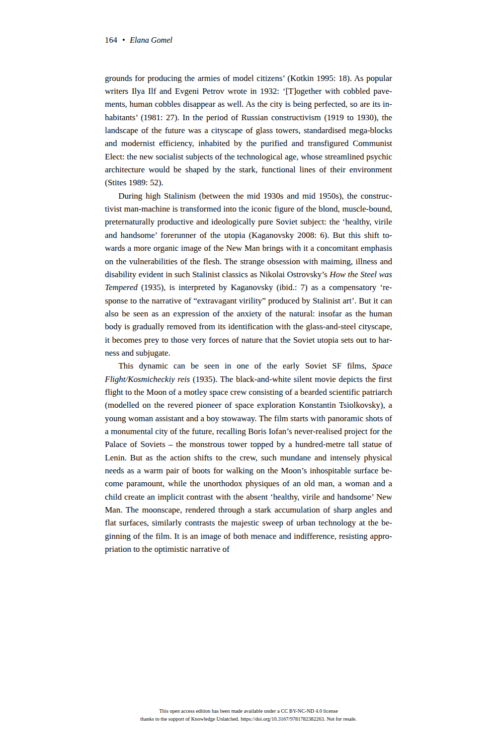164•Elana Gomel
grounds for producing the armies of model citizens’ (Kotkin 1995: 18). As popular writers Ilya Ilf and Evgeni Petrov wrote in 1932: ‘[T]ogether with cobbled pavements, human cobbles disappear as well. As the city is being perfected, so are its inhabitants’ (1981: 27). In the period of Russian constructivism (1919 to 1930), the landscape of the future was a cityscape of glass towers, standardised mega-blocks and modernist efficiency, inhabited by the purified and transfigured Communist Elect: the new socialist subjects of the technological age, whose streamlined psychic architecture would be shaped by the stark, functional lines of their environment (Stites 1989: 52).
During high Stalinism (between the mid 1930s and mid 1950s), the constructivist man-machine is transformed into the iconic figure of the blond, muscle-bound, preternaturally productive and ideologically pure Soviet subject: the ‘healthy, virile and handsome’ forerunner of the utopia (Kaganovsky 2008: 6). But this shift towards a more organic image of the New Man brings with it a concomitant emphasis on the vulnerabilities of the flesh. The strange obsession with maiming, illness and disability evident in such Stalinist classics as Nikolai Ostrovsky’s How the Steel was Tempered (1935), is interpreted by Kaganovsky (ibid.: 7) as a compensatory ‘response to the narrative of “extravagant virility” produced by Stalinist art’. But it can also be seen as an expression of the anxiety of the natural: insofar as the human body is gradually removed from its identification with the glass-and-steel cityscape, it becomes prey to those very forces of nature that the Soviet utopia sets out to harness and subjugate.
This dynamic can be seen in one of the early Soviet SF films, Space Flight/Kosmicheckiy reis (1935). The black-and-white silent movie depicts the first flight to the Moon of a motley space crew consisting of a bearded scientific patriarch (modelled on the revered pioneer of space exploration Konstantin Tsiolkovsky), a young woman assistant and a boy stowaway. The film starts with panoramic shots of a monumental city of the future, recalling Boris Iofan’s never-realised project for the Palace of Soviets – the monstrous tower topped by a hundred-metre tall statue of Lenin. But as the action shifts to the crew, such mundane and intensely physical needs as a warm pair of boots for walking on the Moon’s inhospitable surface become paramount, while the unorthodox physiques of an old man, a woman and a child create an implicit contrast with the absent ‘healthy, virile and handsome’ New Man. The moonscape, rendered through a stark accumulation of sharp angles and flat surfaces, similarly contrasts the majestic sweep of urban technology at the beginning of the film. It is an image of both menace and indifference, resisting appropriation to the optimistic narrative of
This open access edition has been made available under a CC BY-NC-ND 4.0 license
thanks to the support of Knowledge Unlatched. https://doi.org/10.3167/9781782382263. Not for resale.